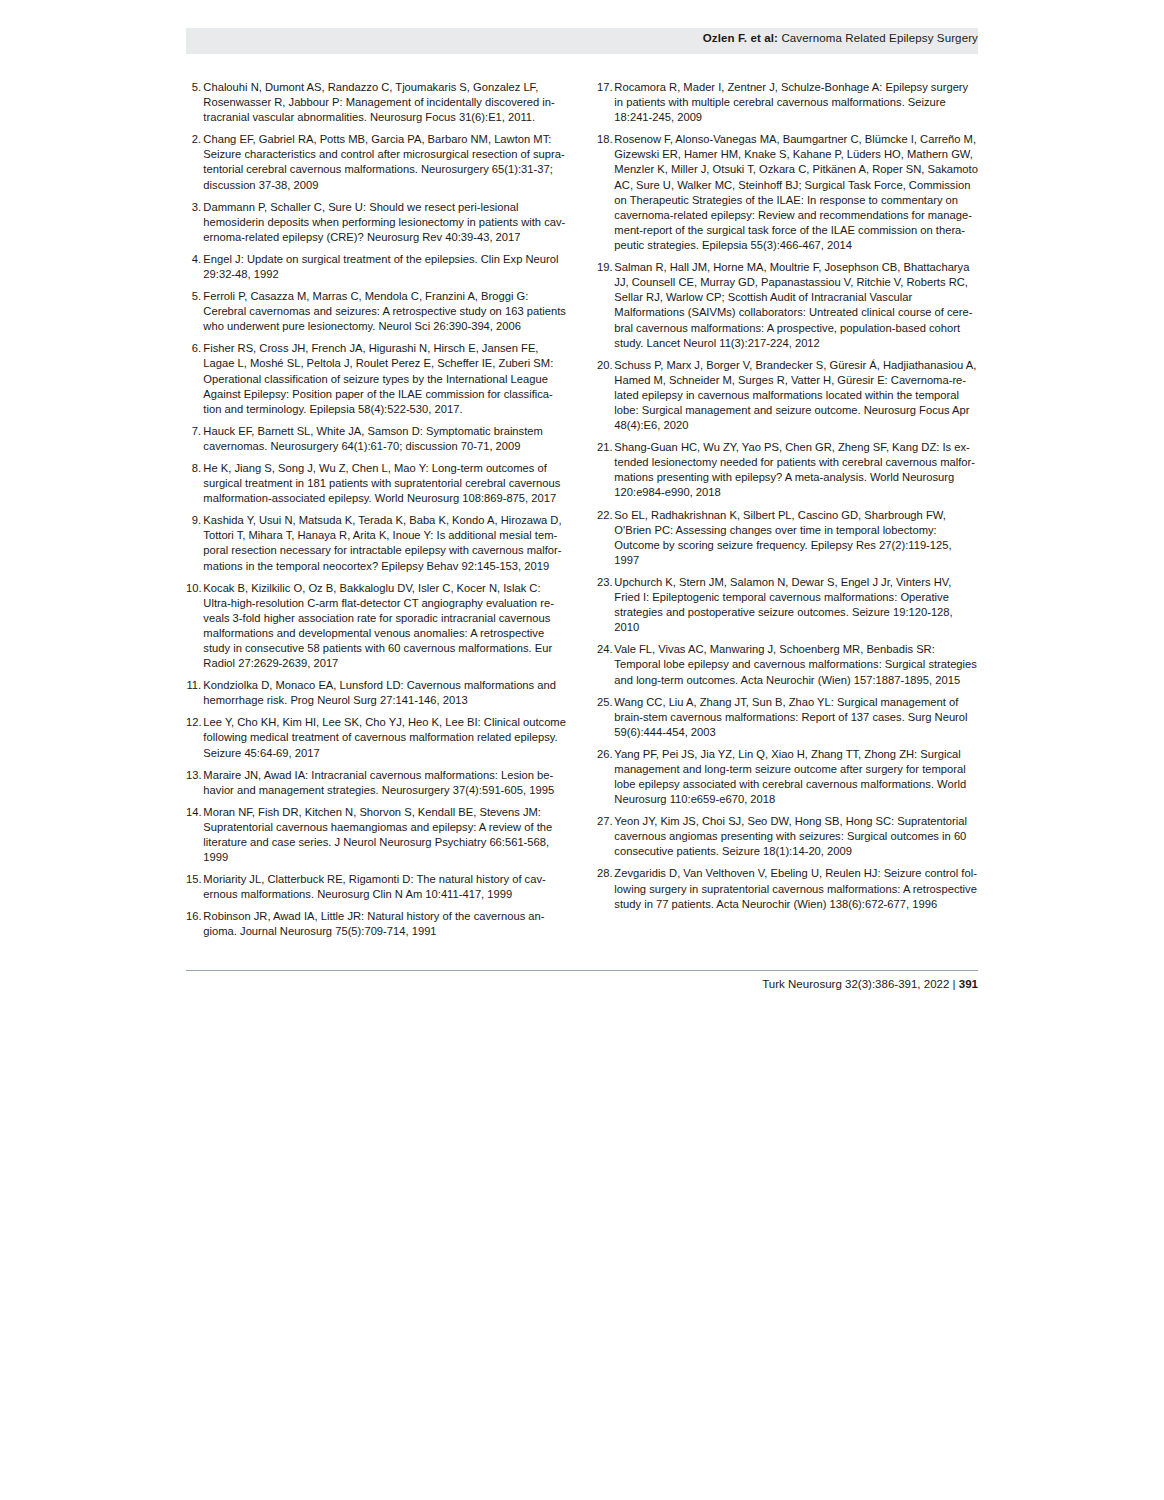Ozlen F. et al: Cavernoma Related Epilepsy Surgery
Chalouhi N, Dumont AS, Randazzo C, Tjoumakaris S, Gonzalez LF, Rosenwasser R, Jabbour P: Management of incidentally discovered intracranial vascular abnormalities. Neurosurg Focus 31(6):E1, 2011.
Chang EF, Gabriel RA, Potts MB, Garcia PA, Barbaro NM, Lawton MT: Seizure characteristics and control after microsurgical resection of supratentorial cerebral cavernous malformations. Neurosurgery 65(1):31-37; discussion 37-38, 2009
Dammann P, Schaller C, Sure U: Should we resect peri-lesional hemosiderin deposits when performing lesionectomy in patients with cavernoma-related epilepsy (CRE)? Neurosurg Rev 40:39-43, 2017
Engel J: Update on surgical treatment of the epilepsies. Clin Exp Neurol 29:32-48, 1992
Ferroli P, Casazza M, Marras C, Mendola C, Franzini A, Broggi G: Cerebral cavernomas and seizures: A retrospective study on 163 patients who underwent pure lesionectomy. Neurol Sci 26:390-394, 2006
Fisher RS, Cross JH, French JA, Higurashi N, Hirsch E, Jansen FE, Lagae L, Moshé SL, Peltola J, Roulet Perez E, Scheffer IE, Zuberi SM: Operational classification of seizure types by the International League Against Epilepsy: Position paper of the ILAE commission for classification and terminology. Epilepsia 58(4):522-530, 2017.
Hauck EF, Barnett SL, White JA, Samson D: Symptomatic brainstem cavernomas. Neurosurgery 64(1):61-70; discussion 70-71, 2009
He K, Jiang S, Song J, Wu Z, Chen L, Mao Y: Long-term outcomes of surgical treatment in 181 patients with supratentorial cerebral cavernous malformation-associated epilepsy. World Neurosurg 108:869-875, 2017
Kashida Y, Usui N, Matsuda K, Terada K, Baba K, Kondo A, Hirozawa D, Tottori T, Mihara T, Hanaya R, Arita K, Inoue Y: Is additional mesial temporal resection necessary for intractable epilepsy with cavernous malformations in the temporal neocortex? Epilepsy Behav 92:145-153, 2019
Kocak B, Kizilkilic O, Oz B, Bakkaloglu DV, Isler C, Kocer N, Islak C: Ultra-high-resolution C-arm flat-detector CT angiography evaluation reveals 3-fold higher association rate for sporadic intracranial cavernous malformations and developmental venous anomalies: A retrospective study in consecutive 58 patients with 60 cavernous malformations. Eur Radiol 27:2629-2639, 2017
Kondziolka D, Monaco EA, Lunsford LD: Cavernous malformations and hemorrhage risk. Prog Neurol Surg 27:141-146, 2013
Lee Y, Cho KH, Kim HI, Lee SK, Cho YJ, Heo K, Lee BI: Clinical outcome following medical treatment of cavernous malformation related epilepsy. Seizure 45:64-69, 2017
Maraire JN, Awad IA: Intracranial cavernous malformations: Lesion behavior and management strategies. Neurosurgery 37(4):591-605, 1995
Moran NF, Fish DR, Kitchen N, Shorvon S, Kendall BE, Stevens JM: Supratentorial cavernous haemangiomas and epilepsy: A review of the literature and case series. J Neurol Neurosurg Psychiatry 66:561-568, 1999
Moriarity JL, Clatterbuck RE, Rigamonti D: The natural history of cavernous malformations. Neurosurg Clin N Am 10:411-417, 1999
Robinson JR, Awad IA, Little JR: Natural history of the cavernous angioma. Journal Neurosurg 75(5):709-714, 1991
Rocamora R, Mader I, Zentner J, Schulze-Bonhage A: Epilepsy surgery in patients with multiple cerebral cavernous malformations. Seizure 18:241-245, 2009
Rosenow F, Alonso-Vanegas MA, Baumgartner C, Blümcke I, Carreño M, Gizewski ER, Hamer HM, Knake S, Kahane P, Lüders HO, Mathern GW, Menzler K, Miller J, Otsuki T, Ozkara C, Pitkänen A, Roper SN, Sakamoto AC, Sure U, Walker MC, Steinhoff BJ; Surgical Task Force, Commission on Therapeutic Strategies of the ILAE: In response to commentary on cavernoma-related epilepsy: Review and recommendations for management-report of the surgical task force of the ILAE commission on therapeutic strategies. Epilepsia 55(3):466-467, 2014
Salman R, Hall JM, Horne MA, Moultrie F, Josephson CB, Bhattacharya JJ, Counsell CE, Murray GD, Papanastassiou V, Ritchie V, Roberts RC, Sellar RJ, Warlow CP; Scottish Audit of Intracranial Vascular Malformations (SAIVMs) collaborators: Untreated clinical course of cerebral cavernous malformations: A prospective, population-based cohort study. Lancet Neurol 11(3):217-224, 2012
Schuss P, Marx J, Borger V, Brandecker S, Güresir Á, Hadjiathanasiou A, Hamed M, Schneider M, Surges R, Vatter H, Güresir E: Cavernoma-related epilepsy in cavernous malformations located within the temporal lobe: Surgical management and seizure outcome. Neurosurg Focus Apr 48(4):E6, 2020
Shang-Guan HC, Wu ZY, Yao PS, Chen GR, Zheng SF, Kang DZ: Is extended lesionectomy needed for patients with cerebral cavernous malformations presenting with epilepsy? A meta-analysis. World Neurosurg 120:e984-e990, 2018
So EL, Radhakrishnan K, Silbert PL, Cascino GD, Sharbrough FW, O'Brien PC: Assessing changes over time in temporal lobectomy: Outcome by scoring seizure frequency. Epilepsy Res 27(2):119-125, 1997
Upchurch K, Stern JM, Salamon N, Dewar S, Engel J Jr, Vinters HV, Fried I: Epileptogenic temporal cavernous malformations: Operative strategies and postoperative seizure outcomes. Seizure 19:120-128, 2010
Vale FL, Vivas AC, Manwaring J, Schoenberg MR, Benbadis SR: Temporal lobe epilepsy and cavernous malformations: Surgical strategies and long-term outcomes. Acta Neurochir (Wien) 157:1887-1895, 2015
Wang CC, Liu A, Zhang JT, Sun B, Zhao YL: Surgical management of brain-stem cavernous malformations: Report of 137 cases. Surg Neurol 59(6):444-454, 2003
Yang PF, Pei JS, Jia YZ, Lin Q, Xiao H, Zhang TT, Zhong ZH: Surgical management and long-term seizure outcome after surgery for temporal lobe epilepsy associated with cerebral cavernous malformations. World Neurosurg 110:e659-e670, 2018
Yeon JY, Kim JS, Choi SJ, Seo DW, Hong SB, Hong SC: Supratentorial cavernous angiomas presenting with seizures: Surgical outcomes in 60 consecutive patients. Seizure 18(1):14-20, 2009
Zevgaridis D, Van Velthoven V, Ebeling U, Reulen HJ: Seizure control following surgery in supratentorial cavernous malformations: A retrospective study in 77 patients. Acta Neurochir (Wien) 138(6):672-677, 1996
Turk Neurosurg 32(3):386-391, 2022 | 391